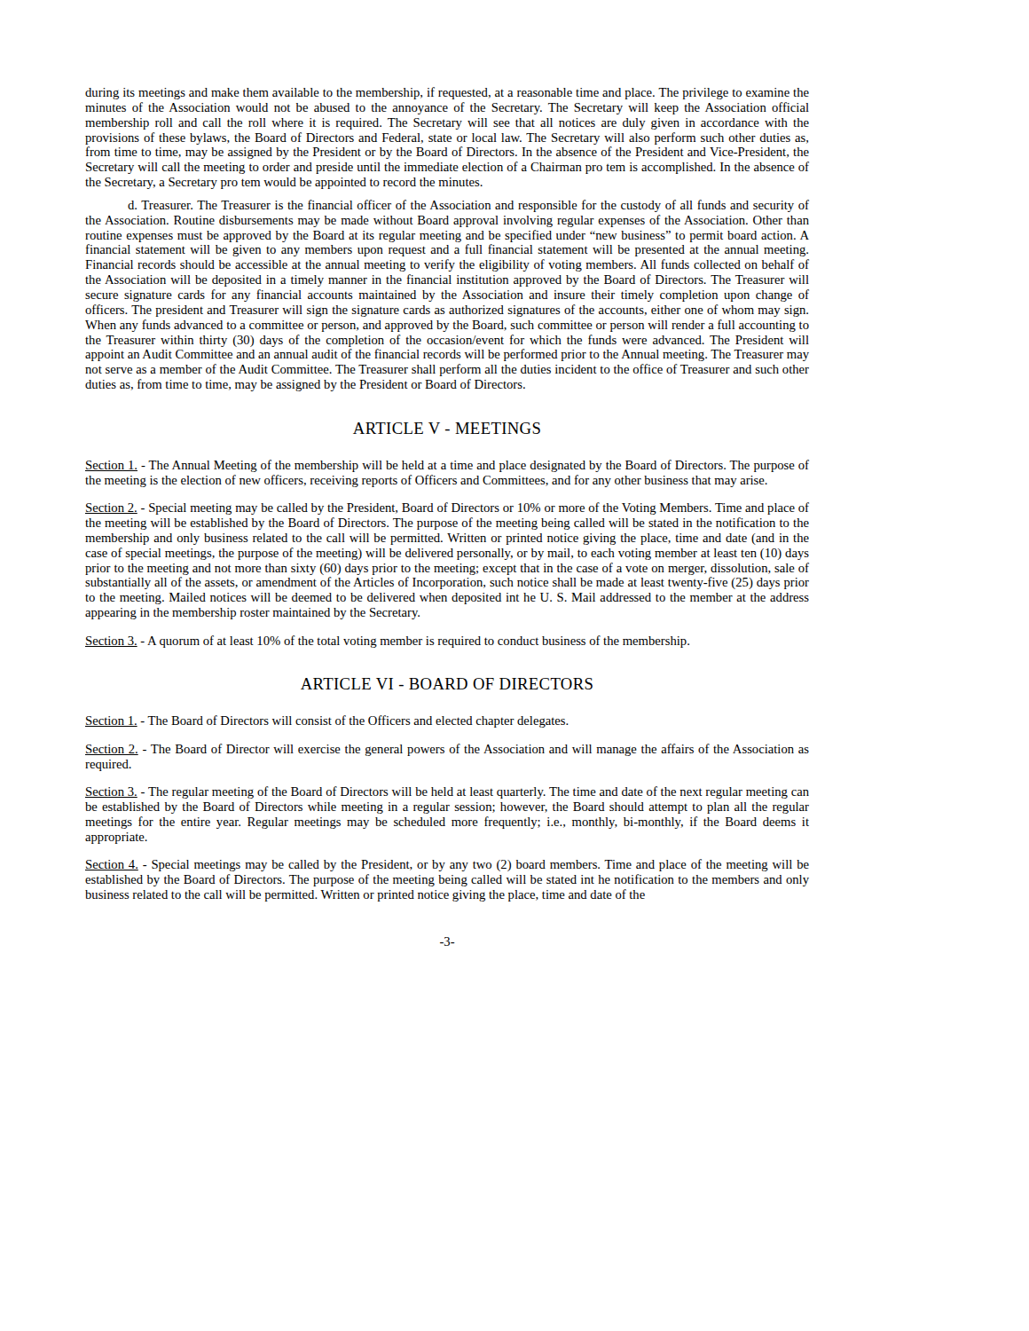during its meetings and make them available to the membership, if requested, at a reasonable time and place. The privilege to examine the minutes of the Association would not be abused to the annoyance of the Secretary. The Secretary will keep the Association official membership roll and call the roll where it is required. The Secretary will see that all notices are duly given in accordance with the provisions of these bylaws, the Board of Directors and Federal, state or local law. The Secretary will also perform such other duties as, from time to time, may be assigned by the President or by the Board of Directors. In the absence of the President and Vice-President, the Secretary will call the meeting to order and preside until the immediate election of a Chairman pro tem is accomplished. In the absence of the Secretary, a Secretary pro tem would be appointed to record the minutes.
d. Treasurer. The Treasurer is the financial officer of the Association and responsible for the custody of all funds and security of the Association. Routine disbursements may be made without Board approval involving regular expenses of the Association. Other than routine expenses must be approved by the Board at its regular meeting and be specified under “new business” to permit board action. A financial statement will be given to any members upon request and a full financial statement will be presented at the annual meeting. Financial records should be accessible at the annual meeting to verify the eligibility of voting members. All funds collected on behalf of the Association will be deposited in a timely manner in the financial institution approved by the Board of Directors. The Treasurer will secure signature cards for any financial accounts maintained by the Association and insure their timely completion upon change of officers. The president and Treasurer will sign the signature cards as authorized signatures of the accounts, either one of whom may sign. When any funds advanced to a committee or person, and approved by the Board, such committee or person will render a full accounting to the Treasurer within thirty (30) days of the completion of the occasion/event for which the funds were advanced. The President will appoint an Audit Committee and an annual audit of the financial records will be performed prior to the Annual meeting. The Treasurer may not serve as a member of the Audit Committee. The Treasurer shall perform all the duties incident to the office of Treasurer and such other duties as, from time to time, may be assigned by the President or Board of Directors.
ARTICLE V - MEETINGS
Section 1. - The Annual Meeting of the membership will be held at a time and place designated by the Board of Directors. The purpose of the meeting is the election of new officers, receiving reports of Officers and Committees, and for any other business that may arise.
Section 2. - Special meeting may be called by the President, Board of Directors or 10% or more of the Voting Members. Time and place of the meeting will be established by the Board of Directors. The purpose of the meeting being called will be stated in the notification to the membership and only business related to the call will be permitted. Written or printed notice giving the place, time and date (and in the case of special meetings, the purpose of the meeting) will be delivered personally, or by mail, to each voting member at least ten (10) days prior to the meeting and not more than sixty (60) days prior to the meeting; except that in the case of a vote on merger, dissolution, sale of substantially all of the assets, or amendment of the Articles of Incorporation, such notice shall be made at least twenty-five (25) days prior to the meeting. Mailed notices will be deemed to be delivered when deposited int he U. S. Mail addressed to the member at the address appearing in the membership roster maintained by the Secretary.
Section 3. - A quorum of at least 10% of the total voting member is required to conduct business of the membership.
ARTICLE VI - BOARD OF DIRECTORS
Section 1. - The Board of Directors will consist of the Officers and elected chapter delegates.
Section 2. - The Board of Director will exercise the general powers of the Association and will manage the affairs of the Association as required.
Section 3. - The regular meeting of the Board of Directors will be held at least quarterly. The time and date of the next regular meeting can be established by the Board of Directors while meeting in a regular session; however, the Board should attempt to plan all the regular meetings for the entire year. Regular meetings may be scheduled more frequently; i.e., monthly, bi-monthly, if the Board deems it appropriate.
Section 4. - Special meetings may be called by the President, or by any two (2) board members. Time and place of the meeting will be established by the Board of Directors. The purpose of the meeting being called will be stated int he notification to the members and only business related to the call will be permitted. Written or printed notice giving the place, time and date of the
-3-